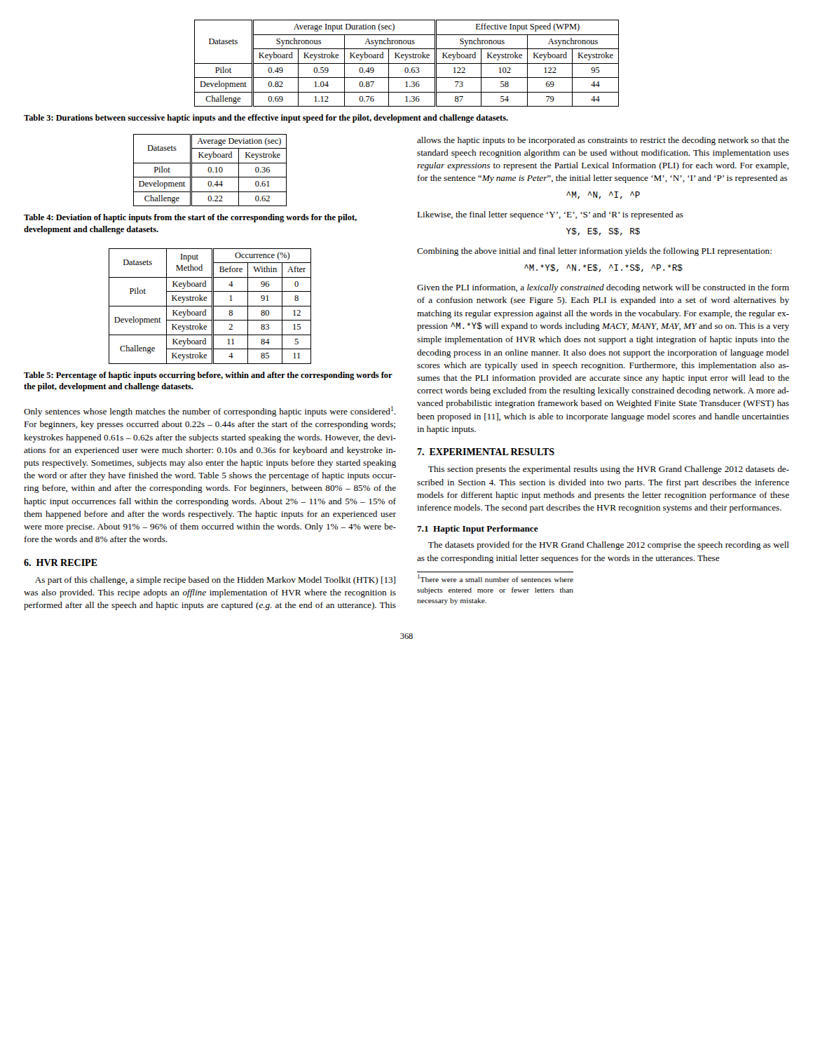| Datasets | Average Input Duration (sec) | Effective Input Speed (WPM) |
| --- | --- | --- |
| Synchronous | Asynchronous | Synchronous | Asynchronous |
| Keyboard | Keystroke | Keyboard | Keystroke | Keyboard | Keystroke | Keyboard | Keystroke |
| Pilot | 0.49 | 0.59 | 0.49 | 0.63 | 122 | 102 | 122 | 95 |
| Development | 0.82 | 1.04 | 0.87 | 1.36 | 73 | 58 | 69 | 44 |
| Challenge | 0.69 | 1.12 | 0.76 | 1.36 | 87 | 54 | 79 | 44 |
Table 3: Durations between successive haptic inputs and the effective input speed for the pilot, development and challenge datasets.
| Datasets | Average Deviation (sec) |
| --- | --- |
| Keyboard | Keystroke |
| Pilot | 0.10 | 0.36 |
| Development | 0.44 | 0.61 |
| Challenge | 0.22 | 0.62 |
Table 4: Deviation of haptic inputs from the start of the corresponding words for the pilot, development and challenge datasets.
| Datasets | Input Method | Occurrence (%) |
| --- | --- | --- |
| Before | Within | After |
| Pilot | Keyboard | 4 | 96 | 0 |
| Keystroke | 1 | 91 | 8 |
| Development | Keyboard | 8 | 80 | 12 |
| Keystroke | 2 | 83 | 15 |
| Challenge | Keyboard | 11 | 84 | 5 |
| Keystroke | 4 | 85 | 11 |
Table 5: Percentage of haptic inputs occurring before, within and after the corresponding words for the pilot, development and challenge datasets.
Only sentences whose length matches the number of corresponding haptic inputs were considered1. For beginners, key presses occurred about 0.22s – 0.44s after the start of the corresponding words; keystrokes happened 0.61s – 0.62s after the subjects started speaking the words. However, the deviations for an experienced user were much shorter: 0.10s and 0.36s for keyboard and keystroke inputs respectively. Sometimes, subjects may also enter the haptic inputs before they started speaking the word or after they have finished the word. Table 5 shows the percentage of haptic inputs occurring before, within and after the corresponding words. For beginners, between 80% – 85% of the haptic input occurrences fall within the corresponding words. About 2% – 11% and 5% – 15% of them happened before and after the words respectively. The haptic inputs for an experienced user were more precise. About 91% – 96% of them occurred within the words. Only 1% – 4% were before the words and 8% after the words.
6. HVR RECIPE
As part of this challenge, a simple recipe based on the Hidden Markov Model Toolkit (HTK) [13] was also provided. This recipe adopts an offline implementation of HVR where the recognition is performed after all the speech and haptic inputs are captured (e.g. at the end of an utterance). This allows the haptic inputs to be incorporated as constraints to restrict the decoding network so that the standard speech recognition algorithm can be used without modification. This implementation uses regular expressions to represent the Partial Lexical Information (PLI) for each word. For example, for the sentence “My name is Peter”, the initial letter sequence ‘M’, ‘N’, ‘I’ and ‘P’ is represented as
^M, ^N, ^I, ^P
Likewise, the final letter sequence ‘Y’, ‘E’, ‘S’ and ‘R’ is represented as
Y$, E$, S$, R$
Combining the above initial and final letter information yields the following PLI representation:
^M.*Y$, ^N.*E$, ^I.*S$, ^P.*R$
Given the PLI information, a lexically constrained decoding network will be constructed in the form of a confusion network (see Figure 5). Each PLI is expanded into a set of word alternatives by matching its regular expression against all the words in the vocabulary. For example, the regular expression ^M.*Y$ will expand to words including MACY, MANY, MAY, MY and so on. This is a very simple implementation of HVR which does not support a tight integration of haptic inputs into the decoding process in an online manner. It also does not support the incorporation of language model scores which are typically used in speech recognition. Furthermore, this implementation also assumes that the PLI information provided are accurate since any haptic input error will lead to the correct words being excluded from the resulting lexically constrained decoding network. A more advanced probabilistic integration framework based on Weighted Finite State Transducer (WFST) has been proposed in [11], which is able to incorporate language model scores and handle uncertainties in haptic inputs.
7. EXPERIMENTAL RESULTS
This section presents the experimental results using the HVR Grand Challenge 2012 datasets described in Section 4. This section is divided into two parts. The first part describes the inference models for different haptic input methods and presents the letter recognition performance of these inference models. The second part describes the HVR recognition systems and their performances.
7.1 Haptic Input Performance
The datasets provided for the HVR Grand Challenge 2012 comprise the speech recording as well as the corresponding initial letter sequences for the words in the utterances. These
1There were a small number of sentences where subjects entered more or fewer letters than necessary by mistake.
368